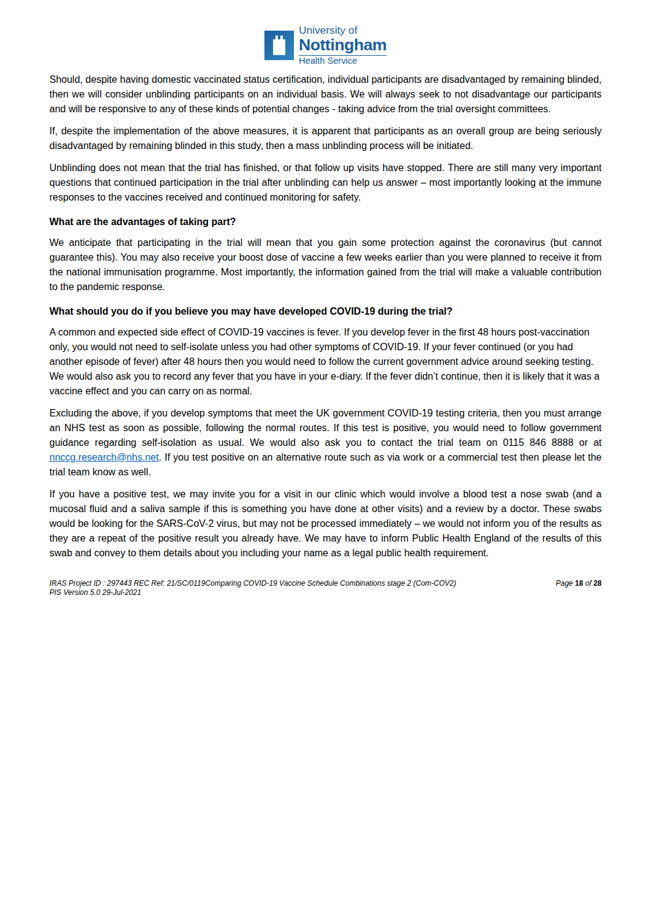University of
Nottingham
Health Service
Should, despite having domestic vaccinated status certification, individual participants are disadvantaged by remaining blinded, then we will consider unblinding participants on an individual basis. We will always seek to not disadvantage our participants and will be responsive to any of these kinds of potential changes - taking advice from the trial oversight committees.
If, despite the implementation of the above measures, it is apparent that participants as an overall group are being seriously disadvantaged by remaining blinded in this study, then a mass unblinding process will be initiated.
Unblinding does not mean that the trial has finished, or that follow up visits have stopped. There are still many very important questions that continued participation in the trial after unblinding can help us answer – most importantly looking at the immune responses to the vaccines received and continued monitoring for safety.
What are the advantages of taking part?
We anticipate that participating in the trial will mean that you gain some protection against the coronavirus (but cannot guarantee this). You may also receive your boost dose of vaccine a few weeks earlier than you were planned to receive it from the national immunisation programme. Most importantly, the information gained from the trial will make a valuable contribution to the pandemic response.
What should you do if you believe you may have developed COVID-19 during the trial?
A common and expected side effect of COVID-19 vaccines is fever. If you develop fever in the first 48 hours post-vaccination only, you would not need to self-isolate unless you had other symptoms of COVID-19. If your fever continued (or you had another episode of fever) after 48 hours then you would need to follow the current government advice around seeking testing. We would also ask you to record any fever that you have in your e-diary. If the fever didn’t continue, then it is likely that it was a vaccine effect and you can carry on as normal.
Excluding the above, if you develop symptoms that meet the UK government COVID-19 testing criteria, then you must arrange an NHS test as soon as possible, following the normal routes. If this test is positive, you would need to follow government guidance regarding self-isolation as usual. We would also ask you to contact the trial team on 0115 846 8888 or at nnccg.research@nhs.net. If you test positive on an alternative route such as via work or a commercial test then please let the trial team know as well.
If you have a positive test, we may invite you for a visit in our clinic which would involve a blood test a nose swab (and a mucosal fluid and a saliva sample if this is something you have done at other visits) and a review by a doctor. These swabs would be looking for the SARS-CoV-2 virus, but may not be processed immediately – we would not inform you of the results as they are a repeat of the positive result you already have. We may have to inform Public Health England of the results of this swab and convey to them details about you including your name as a legal public health requirement.
IRAS Project ID : 297443 REC Ref: 21/SC/0119Comparing COVID-19 Vaccine Schedule Combinations stage 2 (Com-COV2)
PIS Version 5.0 29-Jul-2021
Page 18 of 28